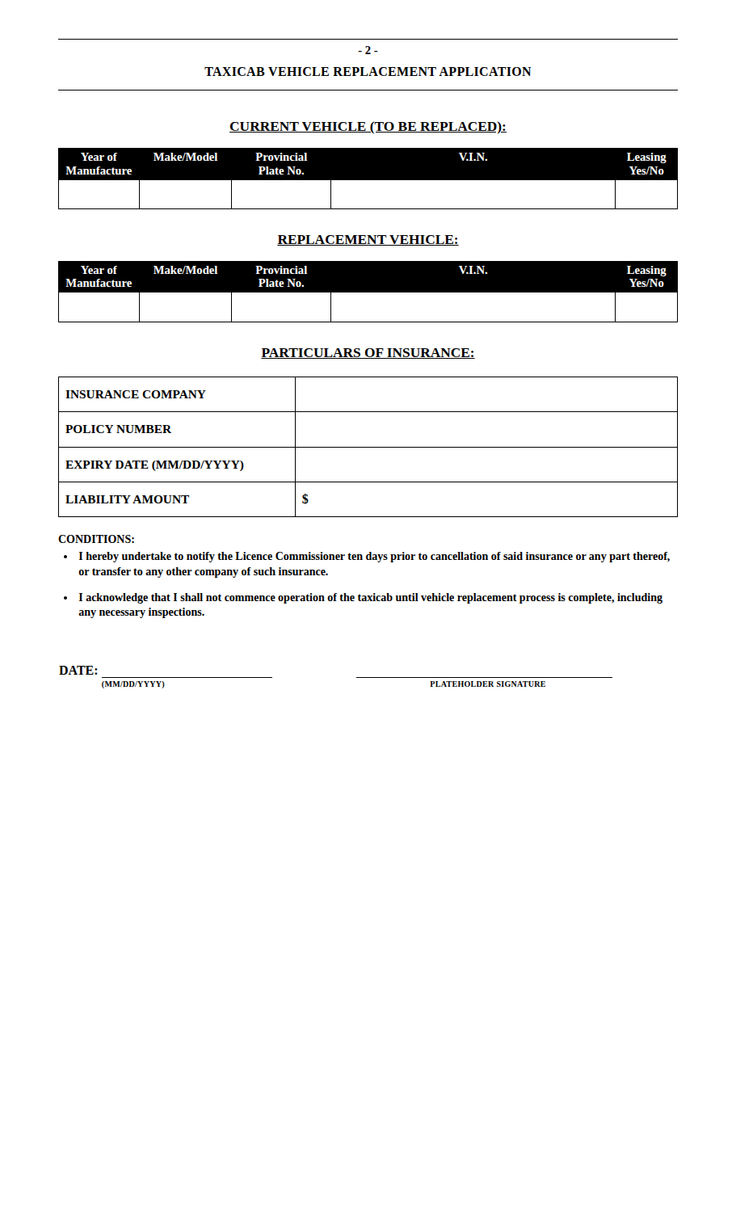- 2 -
TAXICAB VEHICLE REPLACEMENT APPLICATION
CURRENT VEHICLE (TO BE REPLACED):
| Year of Manufacture | Make/Model | Provincial Plate No. | V.I.N. | Leasing Yes/No |
| --- | --- | --- | --- | --- |
REPLACEMENT VEHICLE:
| Year of Manufacture | Make/Model | Provincial Plate No. | V.I.N. | Leasing Yes/No |
| --- | --- | --- | --- | --- |
PARTICULARS OF INSURANCE:
| INSURANCE COMPANY | |
| POLICY NUMBER | |
| EXPIRY DATE (MM/DD/YYYY) | |
| LIABILITY AMOUNT | $ |
CONDITIONS:
I hereby undertake to notify the Licence Commissioner ten days prior to cancellation of said insurance or any part thereof, or transfer to any other company of such insurance.
I acknowledge that I shall not commence operation of the taxicab until vehicle replacement process is complete, including any necessary inspections.
| DATE: (MM/DD/YYYY) | PLATEHOLDER SIGNATURE |